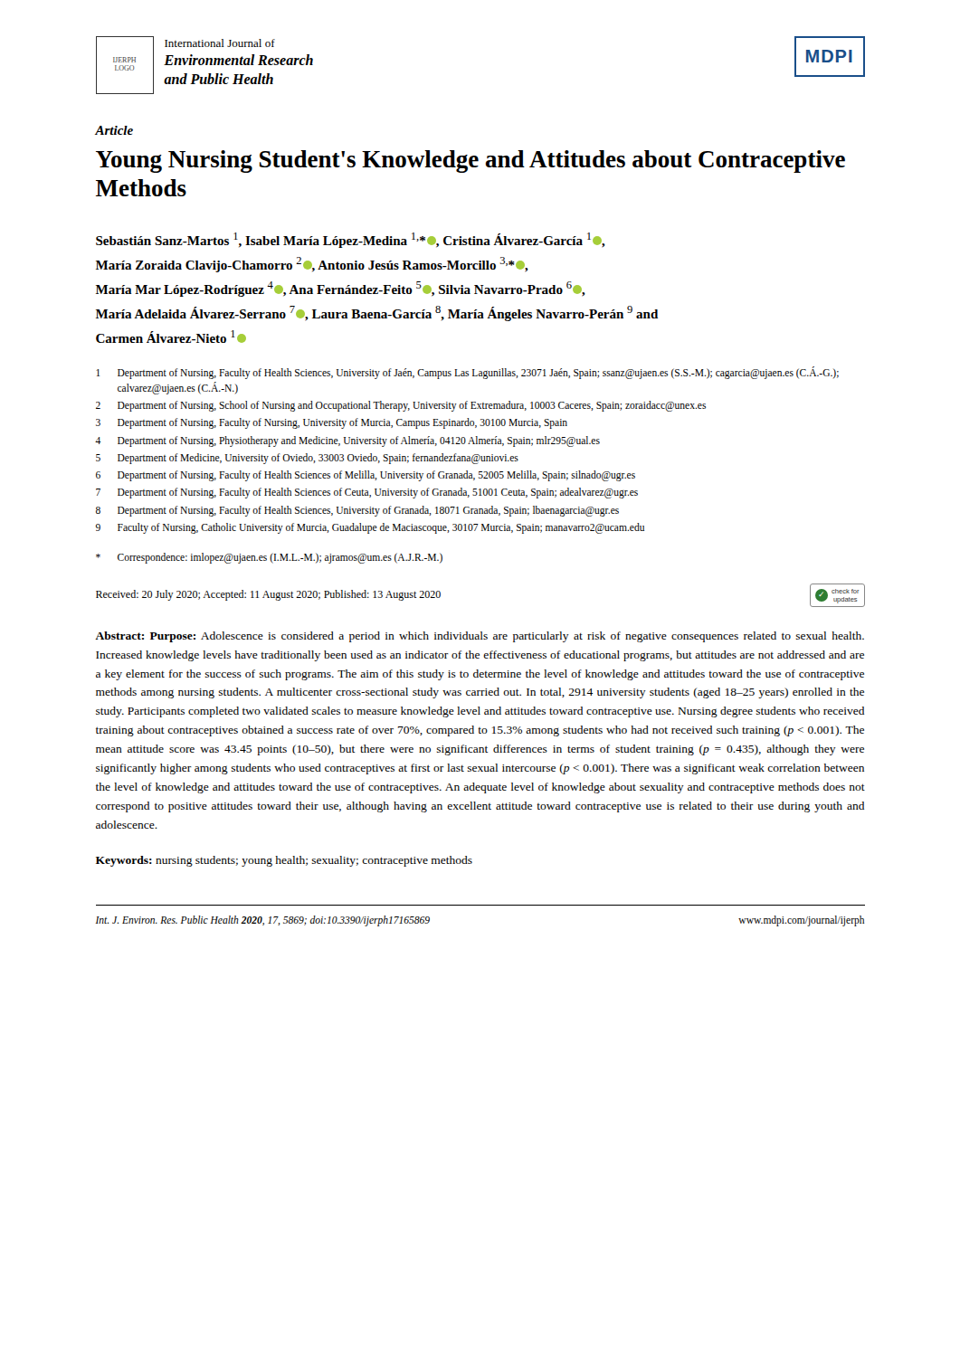IJERPH
LOGO
International Journal of Environmental Research and Public Health
MDPI
Article
Young Nursing Student's Knowledge and Attitudes about Contraceptive Methods
Sebastián Sanz-Martos 1, Isabel María López-Medina 1,* , Cristina Álvarez-García 1 ,
María Zoraida Clavijo-Chamorro 2 , Antonio Jesús Ramos-Morcillo 3,* ,
María Mar López-Rodríguez 4 , Ana Fernández-Feito 5 , Silvia Navarro-Prado 6 ,
María Adelaida Álvarez-Serrano 7 , Laura Baena-García 8, María Ángeles Navarro-Perán 9 and
Carmen Álvarez-Nieto 1
1 Department of Nursing, Faculty of Health Sciences, University of Jaén, Campus Las Lagunillas, 23071 Jaén, Spain; ssanz@ujaen.es (S.S.-M.); cagarcia@ujaen.es (C.Á.-G.); calvarez@ujaen.es (C.Á.-N.)
2 Department of Nursing, School of Nursing and Occupational Therapy, University of Extremadura, 10003 Caceres, Spain; zoraidacc@unex.es
3 Department of Nursing, Faculty of Nursing, University of Murcia, Campus Espinardo, 30100 Murcia, Spain
4 Department of Nursing, Physiotherapy and Medicine, University of Almería, 04120 Almería, Spain; mlr295@ual.es
5 Department of Medicine, University of Oviedo, 33003 Oviedo, Spain; fernandezfana@uniovi.es
6 Department of Nursing, Faculty of Health Sciences of Melilla, University of Granada, 52005 Melilla, Spain; silnado@ugr.es
7 Department of Nursing, Faculty of Health Sciences of Ceuta, University of Granada, 51001 Ceuta, Spain; adealvarez@ugr.es
8 Department of Nursing, Faculty of Health Sciences, University of Granada, 18071 Granada, Spain; lbaenagarcia@ugr.es
9 Faculty of Nursing, Catholic University of Murcia, Guadalupe de Maciascoque, 30107 Murcia, Spain; manavarro2@ucam.edu
* Correspondence: imlopez@ujaen.es (I.M.L.-M.); ajramos@um.es (A.J.R.-M.)
Received: 20 July 2020; Accepted: 11 August 2020; Published: 13 August 2020
✓ check for
updates
Abstract: Purpose: Adolescence is considered a period in which individuals are particularly at risk of negative consequences related to sexual health. Increased knowledge levels have traditionally been used as an indicator of the effectiveness of educational programs, but attitudes are not addressed and are a key element for the success of such programs. The aim of this study is to determine the level of knowledge and attitudes toward the use of contraceptive methods among nursing students. A multicenter cross-sectional study was carried out. In total, 2914 university students (aged 18–25 years) enrolled in the study. Participants completed two validated scales to measure knowledge level and attitudes toward contraceptive use. Nursing degree students who received training about contraceptives obtained a success rate of over 70%, compared to 15.3% among students who had not received such training (p < 0.001). The mean attitude score was 43.45 points (10–50), but there were no significant differences in terms of student training (p = 0.435), although they were significantly higher among students who used contraceptives at first or last sexual intercourse (p < 0.001). There was a significant weak correlation between the level of knowledge and attitudes toward the use of contraceptives. An adequate level of knowledge about sexuality and contraceptive methods does not correspond to positive attitudes toward their use, although having an excellent attitude toward contraceptive use is related to their use during youth and adolescence.
Keywords: nursing students; young health; sexuality; contraceptive methods
Int. J. Environ. Res. Public Health 2020, 17, 5869; doi:10.3390/ijerph17165869
www.mdpi.com/journal/ijerph